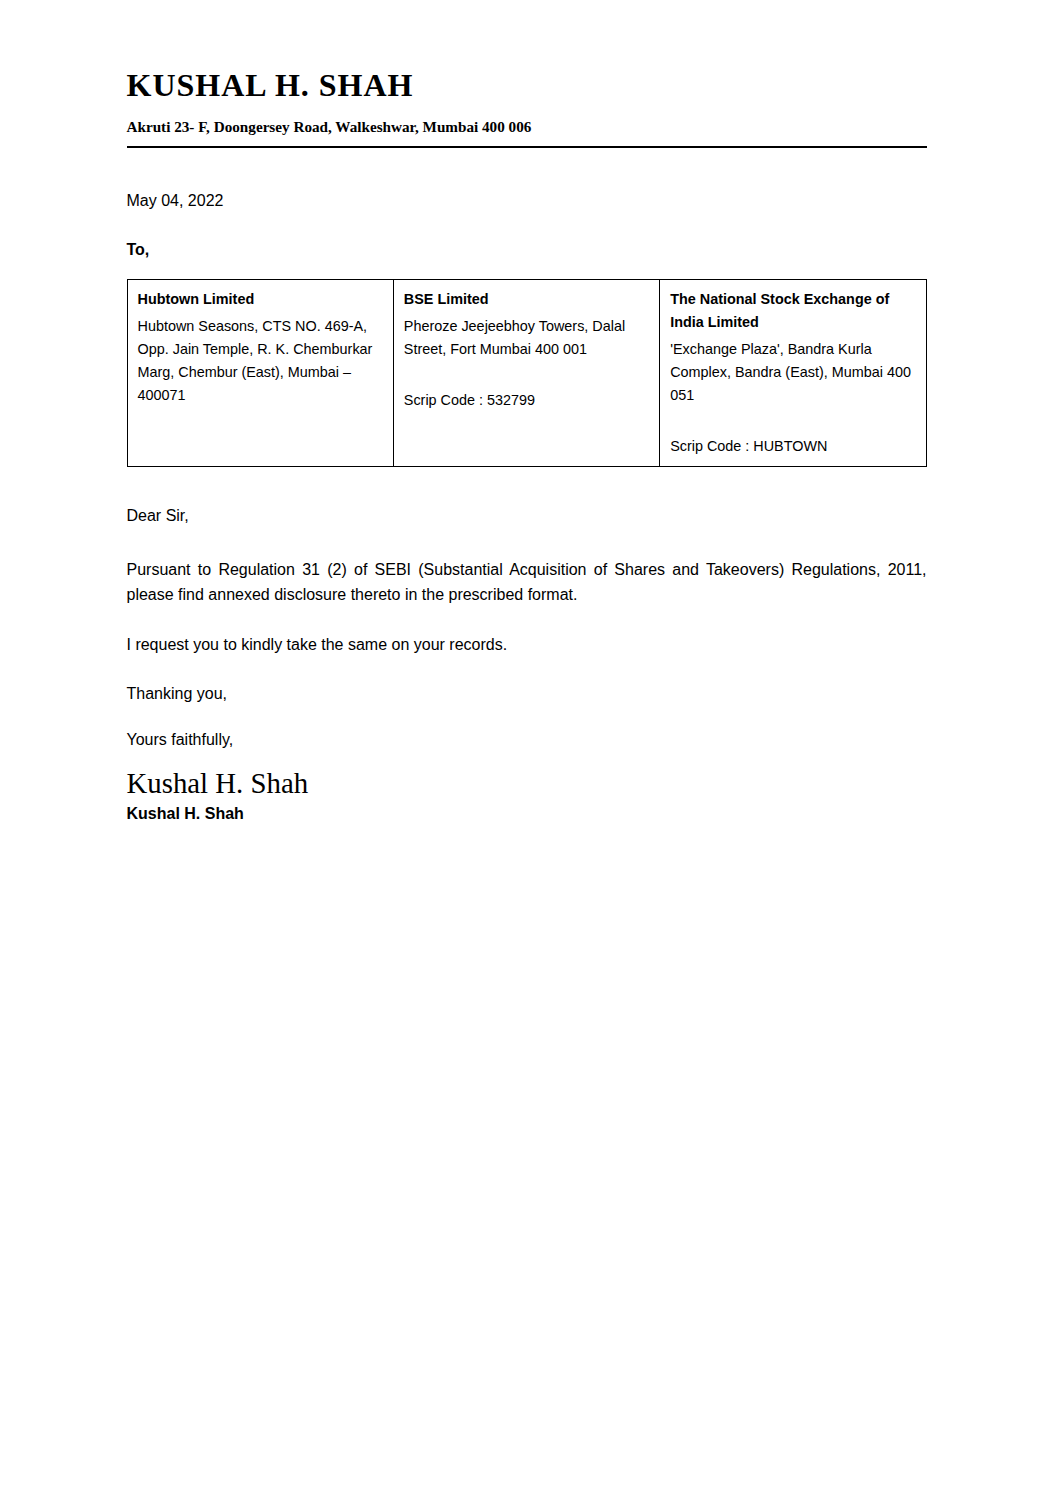KUSHAL H. SHAH
Akruti 23- F, Doongersey Road, Walkeshwar, Mumbai 400 006
May 04, 2022
To,
| Hubtown Limited Hubtown Seasons, CTS NO. 469-A, Opp. Jain Temple, R. K. Chemburkar Marg, Chembur (East), Mumbai – 400071 | BSE Limited Pheroze Jeejeebhoy Towers, Dalal Street, Fort Mumbai 400 001 Scrip Code : 532799 | The National Stock Exchange of India Limited 'Exchange Plaza', Bandra Kurla Complex, Bandra (East), Mumbai 400 051 Scrip Code : HUBTOWN |
Dear Sir,
Pursuant to Regulation 31 (2) of SEBI (Substantial Acquisition of Shares and Takeovers) Regulations, 2011, please find annexed disclosure thereto in the prescribed format.
I request you to kindly take the same on your records.
Thanking you,
Yours faithfully,
Kushal H. Shah
Kushal H. Shah